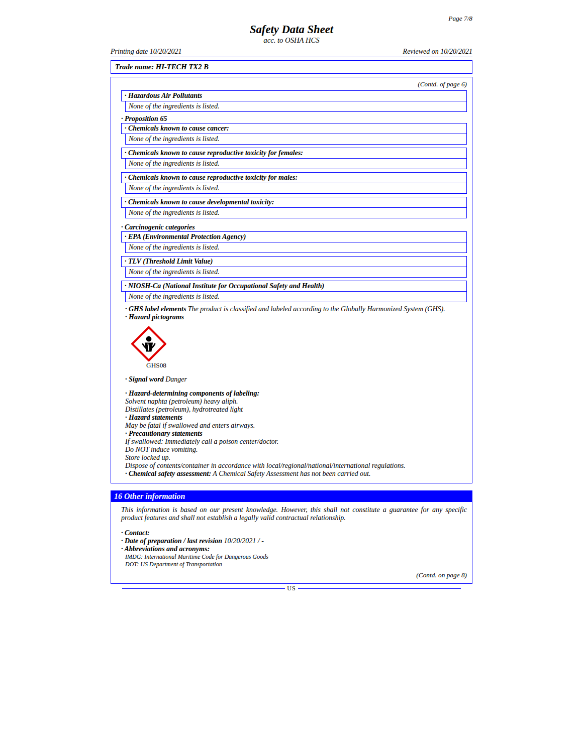Page 7/8
Safety Data Sheet
acc. to OSHA HCS
Printing date 10/20/2021 Reviewed on 10/20/2021
Trade name: HI-TECH TX2 B
(Contd. of page 6)
· Hazardous Air Pollutants
None of the ingredients is listed.
· Proposition 65
· Chemicals known to cause cancer:
None of the ingredients is listed.
· Chemicals known to cause reproductive toxicity for females:
None of the ingredients is listed.
· Chemicals known to cause reproductive toxicity for males:
None of the ingredients is listed.
· Chemicals known to cause developmental toxicity:
None of the ingredients is listed.
· Carcinogenic categories
· EPA (Environmental Protection Agency)
None of the ingredients is listed.
· TLV (Threshold Limit Value)
None of the ingredients is listed.
· NIOSH-Ca (National Institute for Occupational Safety and Health)
None of the ingredients is listed.
· GHS label elements The product is classified and labeled according to the Globally Harmonized System (GHS).
· Hazard pictograms
GHS08
· Signal word Danger
· Hazard-determining components of labeling:
Solvent naphta (petroleum) heavy aliph.
Distillates (petroleum), hydrotreated light
· Hazard statements
May be fatal if swallowed and enters airways.
· Precautionary statements
If swallowed: Immediately call a poison center/doctor.
Do NOT induce vomiting.
Store locked up.
Dispose of contents/container in accordance with local/regional/national/international regulations.
· Chemical safety assessment: A Chemical Safety Assessment has not been carried out.
16 Other information
This information is based on our present knowledge. However, this shall not constitute a guarantee for any specific product features and shall not establish a legally valid contractual relationship.
· Contact:
· Date of preparation / last revision 10/20/2021 / -
· Abbreviations and acronyms:
IMDG: International Maritime Code for Dangerous Goods
DOT: US Department of Transportation
(Contd. on page 8)
US